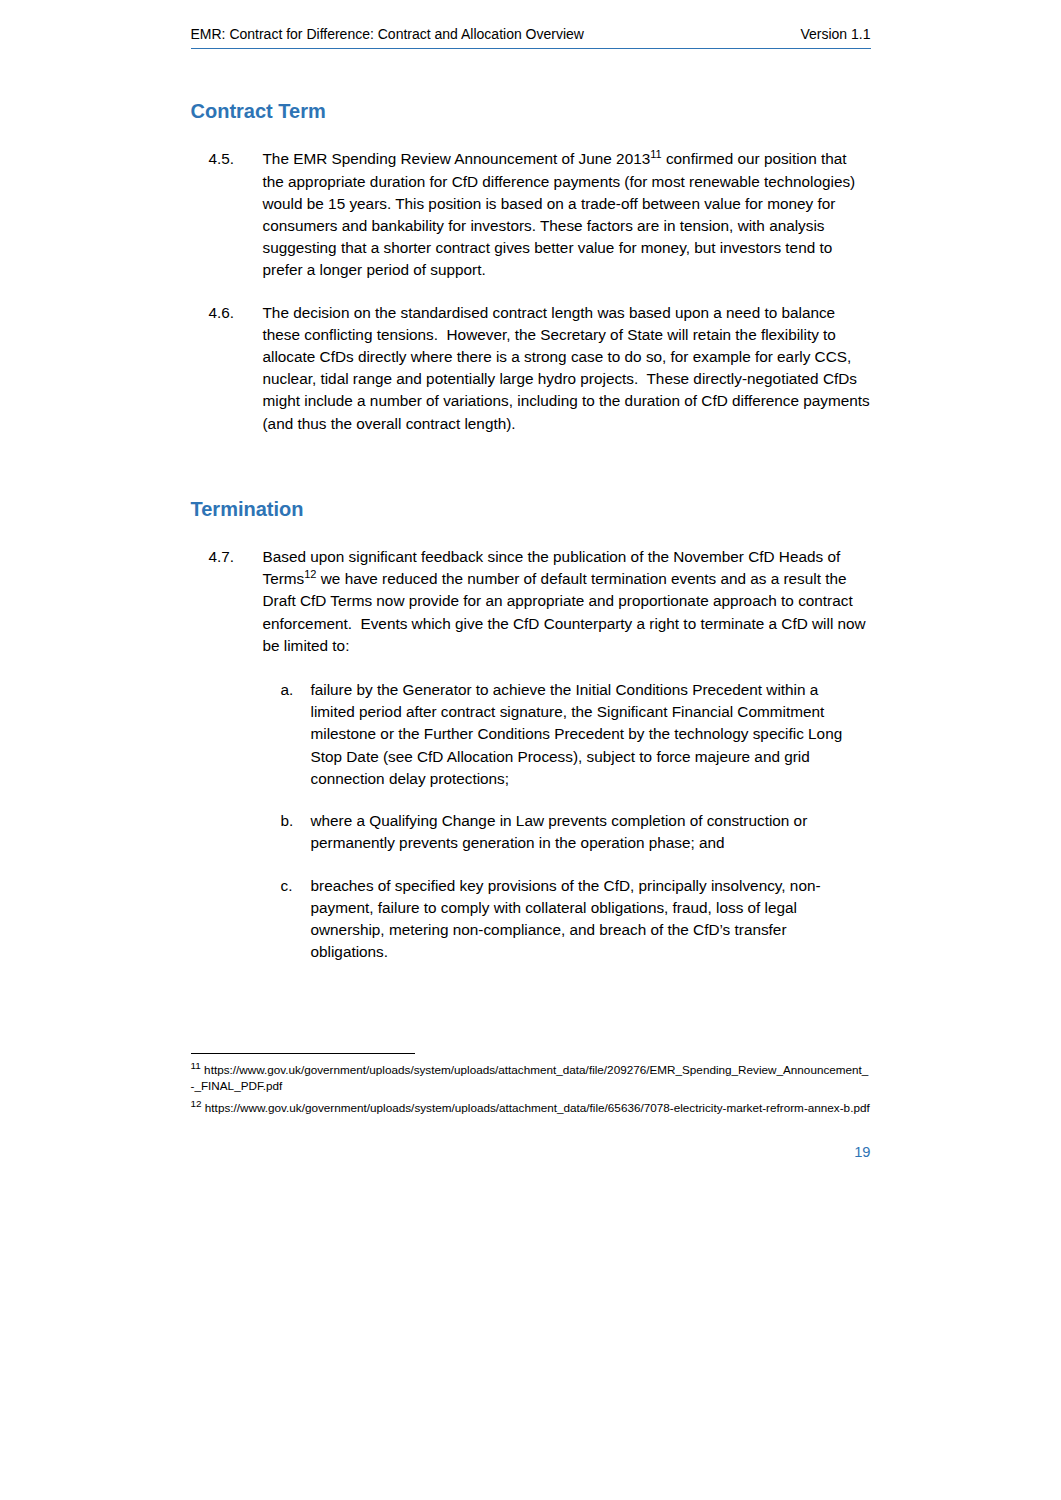EMR: Contract for Difference: Contract and Allocation Overview
Version 1.1
Contract Term
4.5.
The EMR Spending Review Announcement of June 201311 confirmed our position that the appropriate duration for CfD difference payments (for most renewable technologies) would be 15 years. This position is based on a trade-off between value for money for consumers and bankability for investors. These factors are in tension, with analysis suggesting that a shorter contract gives better value for money, but investors tend to prefer a longer period of support.
4.6.
The decision on the standardised contract length was based upon a need to balance these conflicting tensions. However, the Secretary of State will retain the flexibility to allocate CfDs directly where there is a strong case to do so, for example for early CCS, nuclear, tidal range and potentially large hydro projects. These directly-negotiated CfDs might include a number of variations, including to the duration of CfD difference payments (and thus the overall contract length).
Termination
4.7.
Based upon significant feedback since the publication of the November CfD Heads of Terms12 we have reduced the number of default termination events and as a result the Draft CfD Terms now provide for an appropriate and proportionate approach to contract enforcement. Events which give the CfD Counterparty a right to terminate a CfD will now be limited to:
a.
failure by the Generator to achieve the Initial Conditions Precedent within a limited period after contract signature, the Significant Financial Commitment milestone or the Further Conditions Precedent by the technology specific Long Stop Date (see CfD Allocation Process), subject to force majeure and grid connection delay protections;
b.
where a Qualifying Change in Law prevents completion of construction or permanently prevents generation in the operation phase; and
c.
breaches of specified key provisions of the CfD, principally insolvency, non-payment, failure to comply with collateral obligations, fraud, loss of legal ownership, metering non-compliance, and breach of the CfD’s transfer obligations.
11 https://www.gov.uk/government/uploads/system/uploads/attachment_data/file/209276/EMR_Spending_Review_Announcement_-_FINAL_PDF.pdf
12 https://www.gov.uk/government/uploads/system/uploads/attachment_data/file/65636/7078-electricity-market-refrorm-annex-b.pdf
19